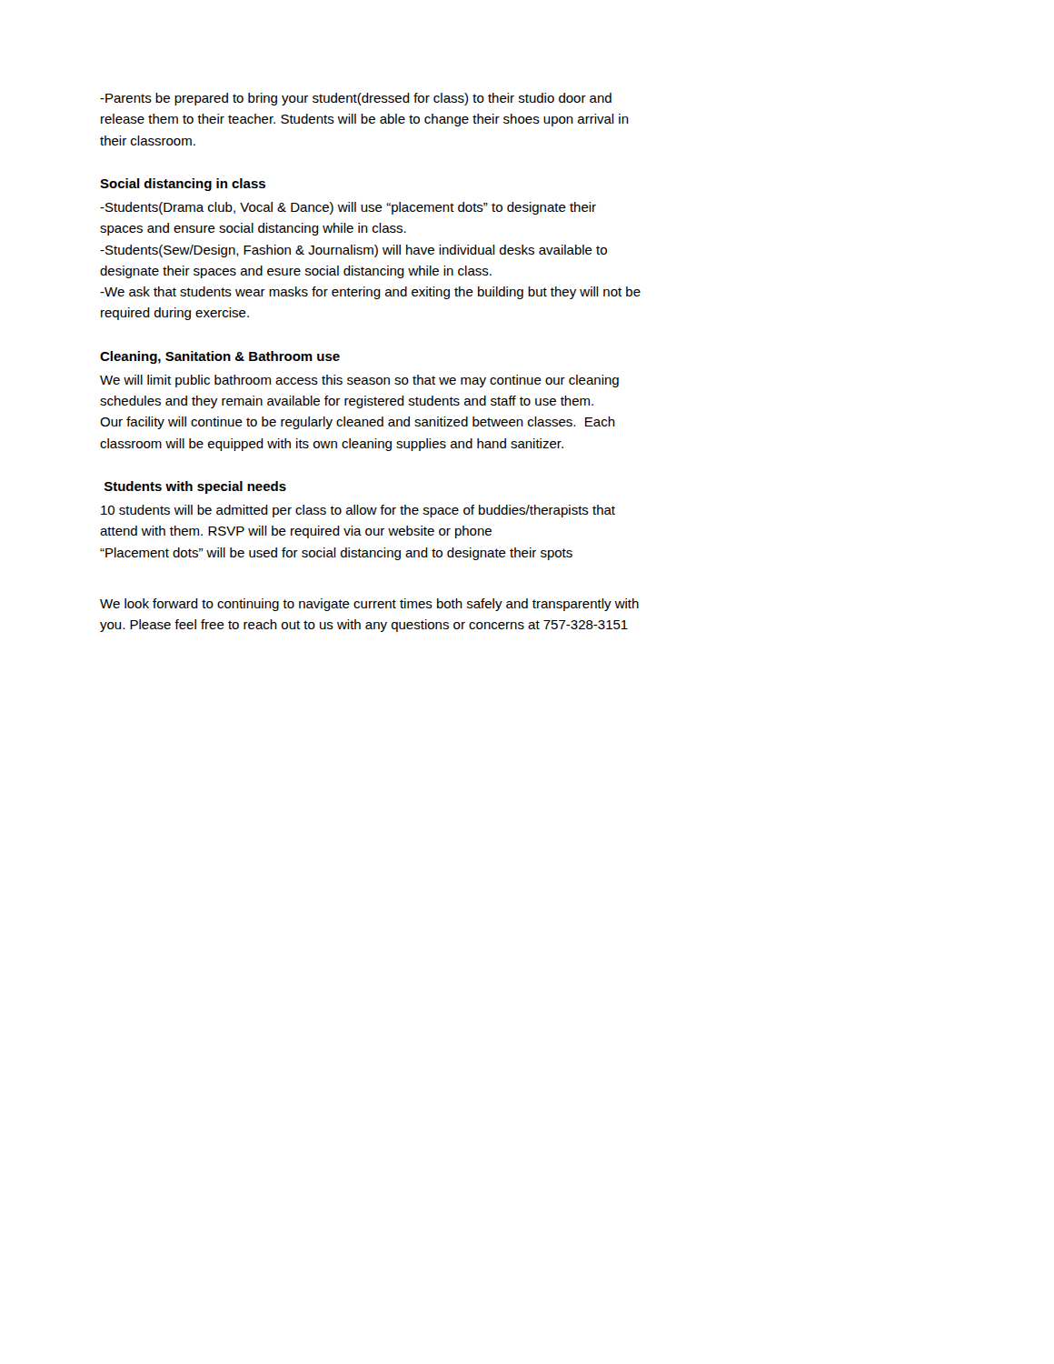-Parents be prepared to bring your student(dressed for class) to their studio door and release them to their teacher. Students will be able to change their shoes upon arrival in their classroom.
Social distancing in class
-Students(Drama club, Vocal & Dance) will use “placement dots” to designate their spaces and ensure social distancing while in class.
-Students(Sew/Design, Fashion & Journalism) will have individual desks available to designate their spaces and esure social distancing while in class.
-We ask that students wear masks for entering and exiting the building but they will not be required during exercise.
Cleaning, Sanitation & Bathroom use
We will limit public bathroom access this season so that we may continue our cleaning schedules and they remain available for registered students and staff to use them.
Our facility will continue to be regularly cleaned and sanitized between classes. Each classroom will be equipped with its own cleaning supplies and hand sanitizer.
Students with special needs
10 students will be admitted per class to allow for the space of buddies/therapists that attend with them. RSVP will be required via our website or phone
“Placement dots” will be used for social distancing and to designate their spots
We look forward to continuing to navigate current times both safely and transparently with you. Please feel free to reach out to us with any questions or concerns at 757-328-3151